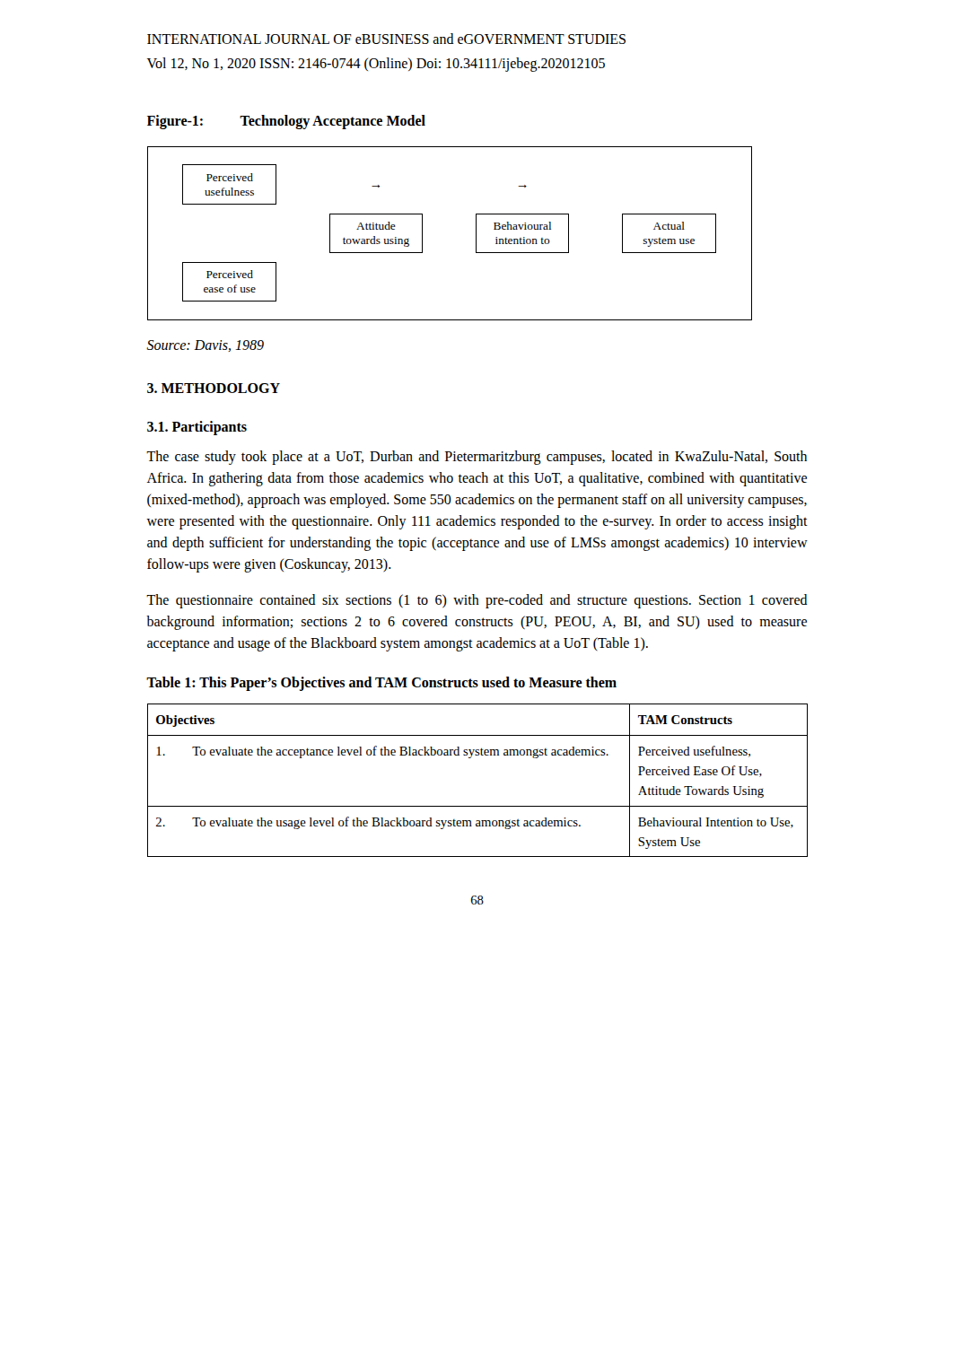INTERNATIONAL JOURNAL OF eBUSINESS and eGOVERNMENT STUDIES
Vol 12, No 1, 2020 ISSN: 2146-0744 (Online) Doi: 10.34111/ijebeg.202012105
Figure-1: Technology Acceptance Model
Perceived
usefulness
→
→
Attitude
towards using
Behavioural
intention to
Actual
system use
Perceived
ease of use
Source: Davis, 1989
3. METHODOLOGY
3.1. Participants
The case study took place at a UoT, Durban and Pietermaritzburg campuses, located in KwaZulu-Natal, South Africa. In gathering data from those academics who teach at this UoT, a qualitative, combined with quantitative (mixed-method), approach was employed. Some 550 academics on the permanent staff on all university campuses, were presented with the questionnaire. Only 111 academics responded to the e-survey. In order to access insight and depth sufficient for understanding the topic (acceptance and use of LMSs amongst academics) 10 interview follow-ups were given (Coskuncay, 2013).
The questionnaire contained six sections (1 to 6) with pre-coded and structure questions. Section 1 covered background information; sections 2 to 6 covered constructs (PU, PEOU, A, BI, and SU) used to measure acceptance and usage of the Blackboard system amongst academics at a UoT (Table 1).
Table 1: This Paper’s Objectives and TAM Constructs used to Measure them
| Objectives | TAM Constructs |
| --- | --- |
| 1. | To evaluate the acceptance level of the Blackboard system amongst academics. | Perceived usefulness, Perceived Ease Of Use, Attitude Towards Using |
| 2. | To evaluate the usage level of the Blackboard system amongst academics. | Behavioural Intention to Use, System Use |
68